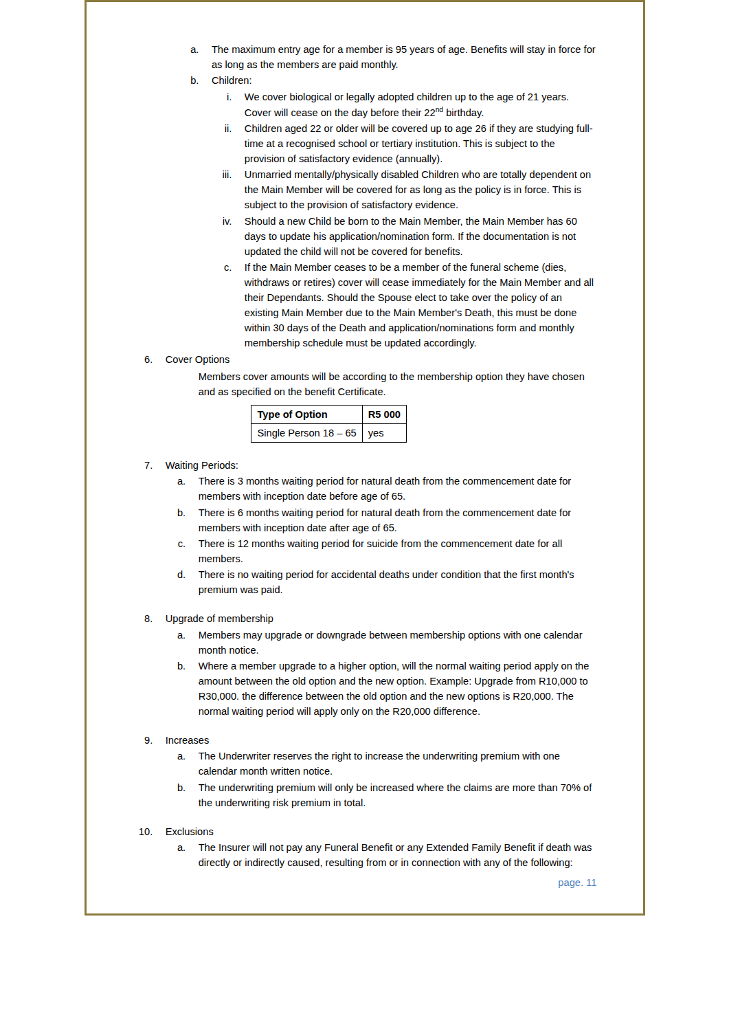The maximum entry age for a member is 95 years of age. Benefits will stay in force for as long as the members are paid monthly.
Children:
We cover biological or legally adopted children up to the age of 21 years. Cover will cease on the day before their 22nd birthday.
Children aged 22 or older will be covered up to age 26 if they are studying full-time at a recognised school or tertiary institution. This is subject to the provision of satisfactory evidence (annually).
Unmarried mentally/physically disabled Children who are totally dependent on the Main Member will be covered for as long as the policy is in force. This is subject to the provision of satisfactory evidence.
Should a new Child be born to the Main Member, the Main Member has 60 days to update his application/nomination form. If the documentation is not updated the child will not be covered for benefits.
If the Main Member ceases to be a member of the funeral scheme (dies, withdraws or retires) cover will cease immediately for the Main Member and all their Dependants. Should the Spouse elect to take over the policy of an existing Main Member due to the Main Member's Death, this must be done within 30 days of the Death and application/nominations form and monthly membership schedule must be updated accordingly.
Cover Options
Members cover amounts will be according to the membership option they have chosen and as specified on the benefit Certificate.
| Type of Option | R5 000 |
| --- | --- |
| Single Person 18 – 65 | yes |
Waiting Periods:
There is 3 months waiting period for natural death from the commencement date for members with inception date before age of 65.
There is 6 months waiting period for natural death from the commencement date for members with inception date after age of 65.
There is 12 months waiting period for suicide from the commencement date for all members.
There is no waiting period for accidental deaths under condition that the first month's premium was paid.
Upgrade of membership
Members may upgrade or downgrade between membership options with one calendar month notice.
Where a member upgrade to a higher option, will the normal waiting period apply on the amount between the old option and the new option. Example: Upgrade from R10,000 to R30,000. the difference between the old option and the new options is R20,000. The normal waiting period will apply only on the R20,000 difference.
Increases
The Underwriter reserves the right to increase the underwriting premium with one calendar month written notice.
The underwriting premium will only be increased where the claims are more than 70% of the underwriting risk premium in total.
Exclusions
The Insurer will not pay any Funeral Benefit or any Extended Family Benefit if death was directly or indirectly caused, resulting from or in connection with any of the following:
page. 11